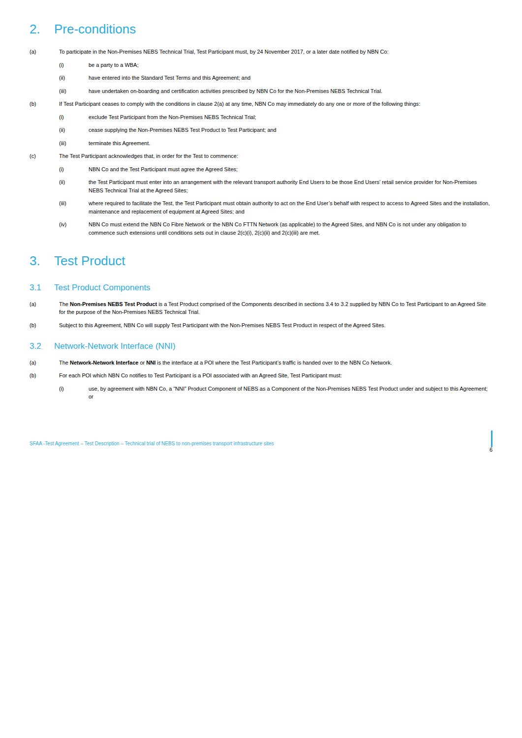2. Pre-conditions
(a)
To participate in the Non-Premises NEBS Technical Trial, Test Participant must, by 24 November 2017, or a later date notified by NBN Co:
(i)
be a party to a WBA;
(ii)
have entered into the Standard Test Terms and this Agreement; and
(iii)
have undertaken on-boarding and certification activities prescribed by NBN Co for the Non-Premises NEBS Technical Trial.
(b)
If Test Participant ceases to comply with the conditions in clause 2(a) at any time, NBN Co may immediately do any one or more of the following things:
(i)
exclude Test Participant from the Non-Premises NEBS Technical Trial;
(ii)
cease supplying the Non-Premises NEBS Test Product to Test Participant; and
(iii)
terminate this Agreement.
(c)
The Test Participant acknowledges that, in order for the Test to commence:
(i)
NBN Co and the Test Participant must agree the Agreed Sites;
(ii)
the Test Participant must enter into an arrangement with the relevant transport authority End Users to be those End Users’ retail service provider for Non-Premises NEBS Technical Trial at the Agreed Sites;
(iii)
where required to facilitate the Test, the Test Participant must obtain authority to act on the End User’s behalf with respect to access to Agreed Sites and the installation, maintenance and replacement of equipment at Agreed Sites; and
(iv)
NBN Co must extend the NBN Co Fibre Network or the NBN Co FTTN Network (as applicable) to the Agreed Sites, and NBN Co is not under any obligation to commence such extensions until conditions sets out in clause 2(c)(i), 2(c)(ii) and 2(c)(iii) are met.
3. Test Product
3.1 Test Product Components
(a)
The Non-Premises NEBS Test Product is a Test Product comprised of the Components described in sections 3.4 to 3.2 supplied by NBN Co to Test Participant to an Agreed Site for the purpose of the Non-Premises NEBS Technical Trial.
(b)
Subject to this Agreement, NBN Co will supply Test Participant with the Non-Premises NEBS Test Product in respect of the Agreed Sites.
3.2 Network-Network Interface (NNI)
(a)
The Network-Network Interface or NNI is the interface at a POI where the Test Participant’s traffic is handed over to the NBN Co Network.
(b)
For each POI which NBN Co notifies to Test Participant is a POI associated with an Agreed Site, Test Participant must:
(i)
use, by agreement with NBN Co, a “NNI” Product Component of NEBS as a Component of the Non-Premises NEBS Test Product under and subject to this Agreement; or
SFAA -Test Agreement – Test Description – Technical trial of NEBS to non-premises transport infrastructure sites
6